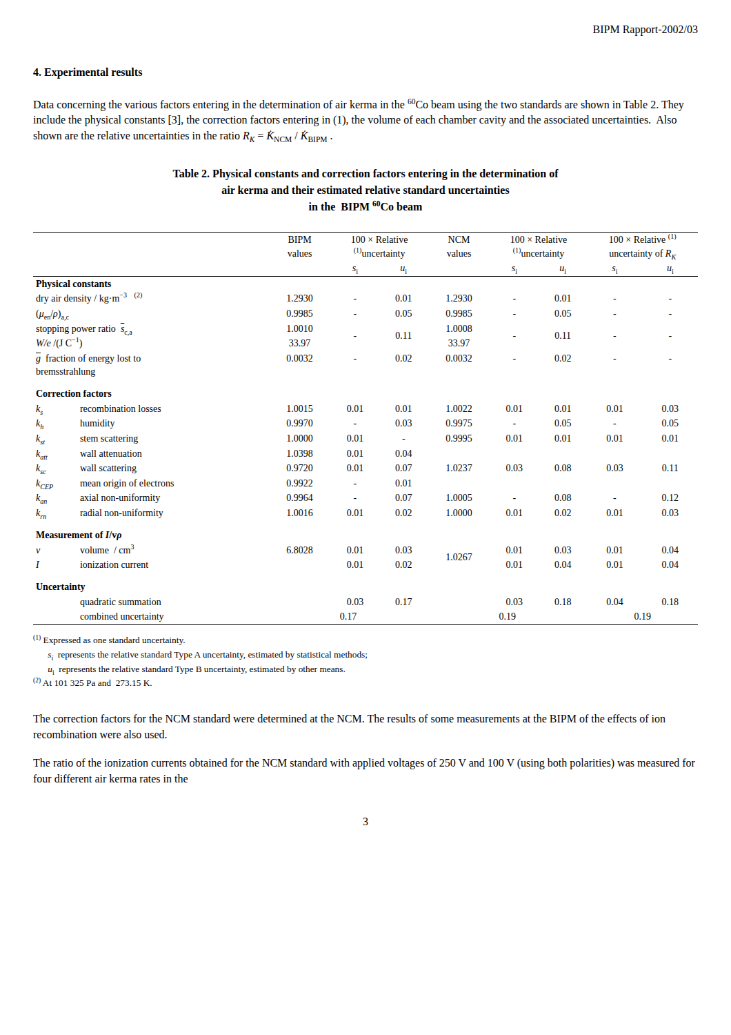BIPM Rapport-2002/03
4. Experimental results
Data concerning the various factors entering in the determination of air kerma in the 60Co beam using the two standards are shown in Table 2. They include the physical constants [3], the correction factors entering in (1), the volume of each chamber cavity and the associated uncertainties. Also shown are the relative uncertainties in the ratio RK = K̇NCM / K̇BIPM .
Table 2. Physical constants and correction factors entering in the determination of
air kerma and their estimated relative standard uncertainties
in the BIPM 60Co beam
| | BIPM values | 100 × Relative (1) uncertainty | NCM values | 100 × Relative (1) uncertainty | 100 × Relative (1) uncertainty of R K |
| --- | --- | --- | --- | --- | --- |
| | | s i | u i | | s i | u i | s i | u i |
| Physical constants | | | | | | | | |
| dry air density / kg·m −3 (2) | 1.2930 | - | 0.01 | 1.2930 | - | 0.01 | - | - |
| ( μ en / ρ ) a,c | 0.9985 | - | 0.05 | 0.9985 | - | 0.05 | - | - |
| stopping power ratio s c,a | 1.0010 | - | 0.11 | 1.0008 | - | 0.11 | - | - |
| W/e /(J C −1 ) | 33.97 | 33.97 |
| g fraction of energy lost to bremsstrahlung | 0.0032 | - | 0.02 | 0.0032 | - | 0.02 | - | - |
| Correction factors | | | | | | | | |
| k s | recombination losses | 1.0015 | 0.01 | 0.01 | 1.0022 | 0.01 | 0.01 | 0.01 | 0.03 |
| k h | humidity | 0.9970 | - | 0.03 | 0.9975 | - | 0.05 | - | 0.05 |
| k st | stem scattering | 1.0000 | 0.01 | - | 0.9995 | 0.01 | 0.01 | 0.01 | 0.01 |
| k att | wall attenuation | 1.0398 | 0.01 | 0.04 | 1.0237 | 0.03 | 0.08 | 0.03 | 0.11 |
| k sc | wall scattering | 0.9720 | 0.01 | 0.07 |
| k CEP | mean origin of electrons | 0.9922 | - | 0.01 |
| k an | axial non-uniformity | 0.9964 | - | 0.07 | 1.0005 | - | 0.08 | - | 0.12 |
| k rn | radial non-uniformity | 1.0016 | 0.01 | 0.02 | 1.0000 | 0.01 | 0.02 | 0.01 | 0.03 |
| Measurement of I /v ρ | | | | | | | | |
| v | volume / cm 3 | 6.8028 | 0.01 | 0.03 | 1.0267 | 0.01 | 0.03 | 0.01 | 0.04 |
| I | ionization current | | 0.01 | 0.02 | 0.01 | 0.04 | 0.01 | 0.04 |
| Uncertainty | | | | | | | | |
| | quadratic summation | | 0.03 | 0.17 | | 0.03 | 0.18 | 0.04 | 0.18 |
| | combined uncertainty | 0.17 | 0.19 | 0.19 |
(1) Expressed as one standard uncertainty.
si represents the relative standard Type A uncertainty, estimated by statistical methods;
ui represents the relative standard Type B uncertainty, estimated by other means.
(2) At 101 325 Pa and 273.15 K.
The correction factors for the NCM standard were determined at the NCM. The results of some measurements at the BIPM of the effects of ion recombination were also used.
The ratio of the ionization currents obtained for the NCM standard with applied voltages of 250 V and 100 V (using both polarities) was measured for four different air kerma rates in the
3